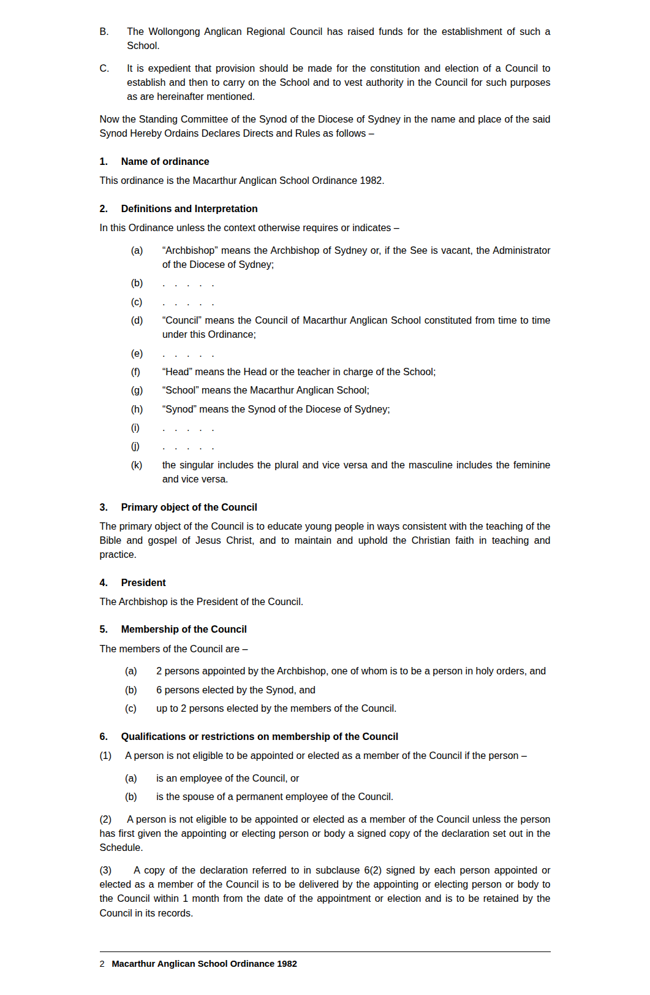B. The Wollongong Anglican Regional Council has raised funds for the establishment of such a School.
C. It is expedient that provision should be made for the constitution and election of a Council to establish and then to carry on the School and to vest authority in the Council for such purposes as are hereinafter mentioned.
Now the Standing Committee of the Synod of the Diocese of Sydney in the name and place of the said Synod Hereby Ordains Declares Directs and Rules as follows –
1. Name of ordinance
This ordinance is the Macarthur Anglican School Ordinance 1982.
2. Definitions and Interpretation
In this Ordinance unless the context otherwise requires or indicates –
(a)“Archbishop” means the Archbishop of Sydney or, if the See is vacant, the Administrator of the Diocese of Sydney;
(b). . . . .
(c). . . . .
(d)“Council” means the Council of Macarthur Anglican School constituted from time to time under this Ordinance;
(e). . . . .
(f)“Head” means the Head or the teacher in charge of the School;
(g)“School” means the Macarthur Anglican School;
(h)“Synod” means the Synod of the Diocese of Sydney;
(i). . . . .
(j). . . . .
(k) the singular includes the plural and vice versa and the masculine includes the feminine and vice versa.
3. Primary object of the Council
The primary object of the Council is to educate young people in ways consistent with the teaching of the Bible and gospel of Jesus Christ, and to maintain and uphold the Christian faith in teaching and practice.
4. President
The Archbishop is the President of the Council.
5. Membership of the Council
The members of the Council are –
(a) 2 persons appointed by the Archbishop, one of whom is to be a person in holy orders, and
(b) 6 persons elected by the Synod, and
(c) up to 2 persons elected by the members of the Council.
6. Qualifications or restrictions on membership of the Council
(1) A person is not eligible to be appointed or elected as a member of the Council if the person –
(a) is an employee of the Council, or
(b) is the spouse of a permanent employee of the Council.
(2) A person is not eligible to be appointed or elected as a member of the Council unless the person has first given the appointing or electing person or body a signed copy of the declaration set out in the Schedule.
(3) A copy of the declaration referred to in subclause 6(2) signed by each person appointed or elected as a member of the Council is to be delivered by the appointing or electing person or body to the Council within 1 month from the date of the appointment or election and is to be retained by the Council in its records.
2 Macarthur Anglican School Ordinance 1982